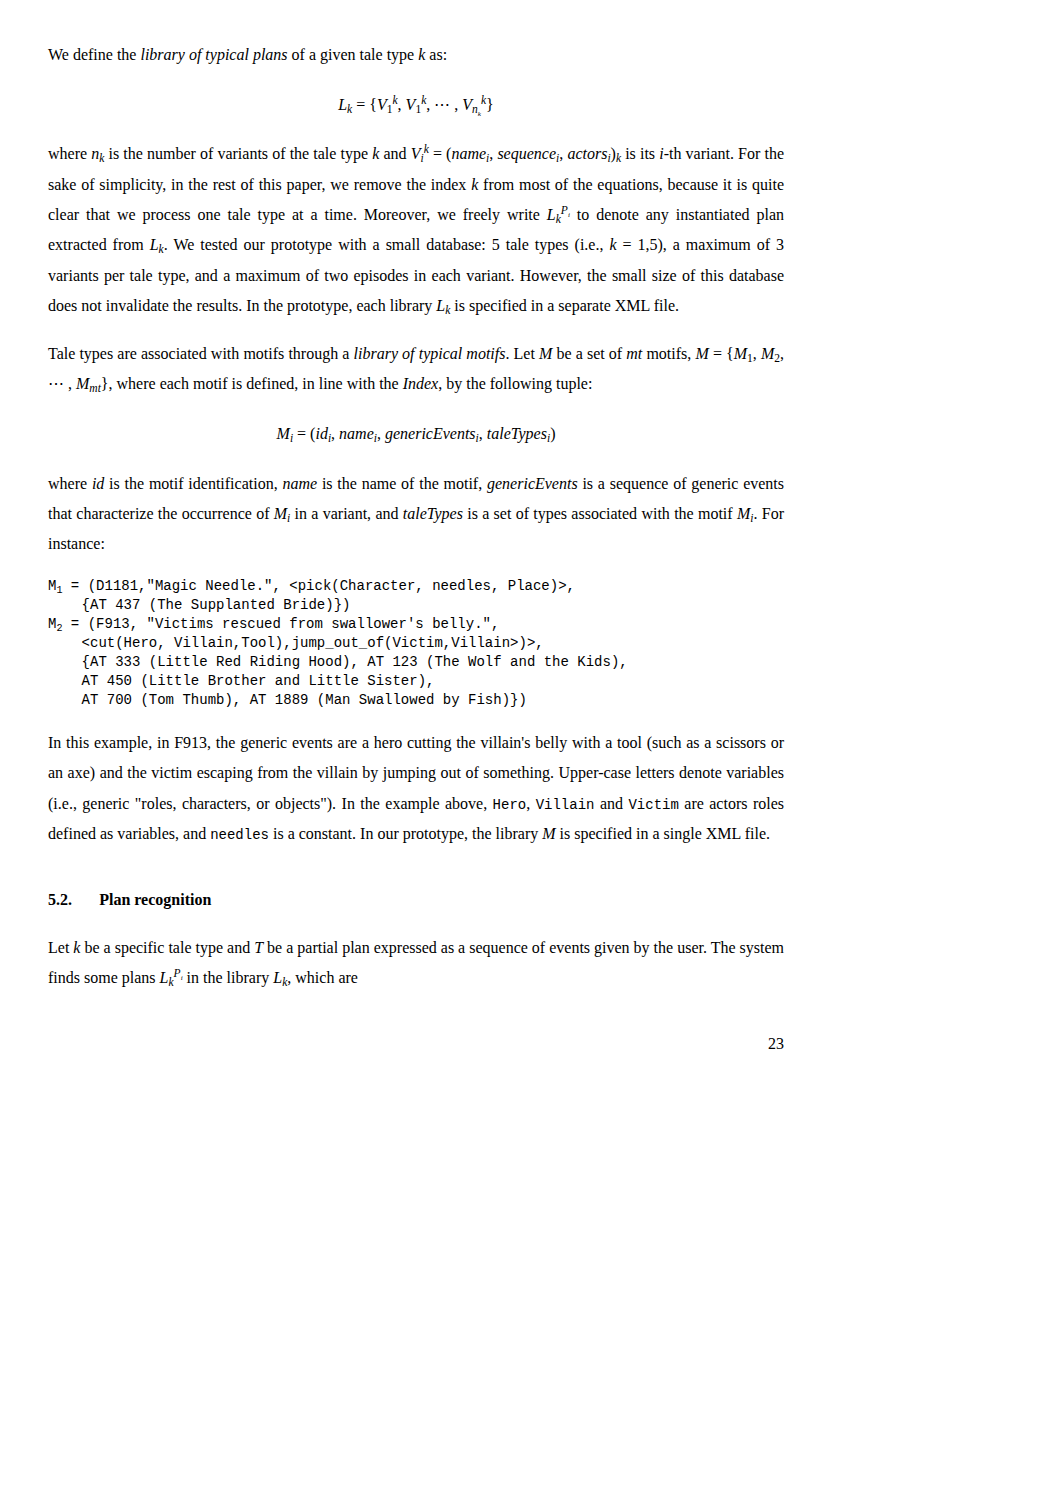We define the library of typical plans of a given tale type k as:
Lk = {V1k, V1k, ⋯ , Vnkk}
where nk is the number of variants of the tale type k and Vik = (namei, sequencei, actorsi)k is its i-th variant. For the sake of simplicity, in the rest of this paper, we remove the index k from most of the equations, because it is quite clear that we process one tale type at a time. Moreover, we freely write LkPi to denote any instantiated plan extracted from Lk. We tested our prototype with a small database: 5 tale types (i.e., k = 1,5), a maximum of 3 variants per tale type, and a maximum of two episodes in each variant. However, the small size of this database does not invalidate the results. In the prototype, each library Lk is specified in a separate XML file.
Tale types are associated with motifs through a library of typical motifs. Let M be a set of mt motifs, M = {M1, M2, ⋯ , Mmt}, where each motif is defined, in line with the Index, by the following tuple:
Mi = (idi, namei, genericEventsi, taleTypesi)
where id is the motif identification, name is the name of the motif, genericEvents is a sequence of generic events that characterize the occurrence of Mi in a variant, and taleTypes is a set of types associated with the motif Mi. For instance:
M1 = (D1181,"Magic Needle.", <pick(Character, needles, Place)>,
    {AT 437 (The Supplanted Bride)})
M2 = (F913, "Victims rescued from swallower's belly.",
    <cut(Hero, Villain,Tool),jump_out_of(Victim,Villain>)>,
    {AT 333 (Little Red Riding Hood), AT 123 (The Wolf and the Kids),
    AT 450 (Little Brother and Little Sister),
    AT 700 (Tom Thumb), AT 1889 (Man Swallowed by Fish)})
In this example, in F913, the generic events are a hero cutting the villain's belly with a tool (such as a scissors or an axe) and the victim escaping from the villain by jumping out of something. Upper-case letters denote variables (i.e., generic "roles, characters, or objects"). In the example above, Hero, Villain and Victim are actors roles defined as variables, and needles is a constant. In our prototype, the library M is specified in a single XML file.
5.2. Plan recognition
Let k be a specific tale type and T be a partial plan expressed as a sequence of events given by the user. The system finds some plans LkPi in the library Lk, which are
23